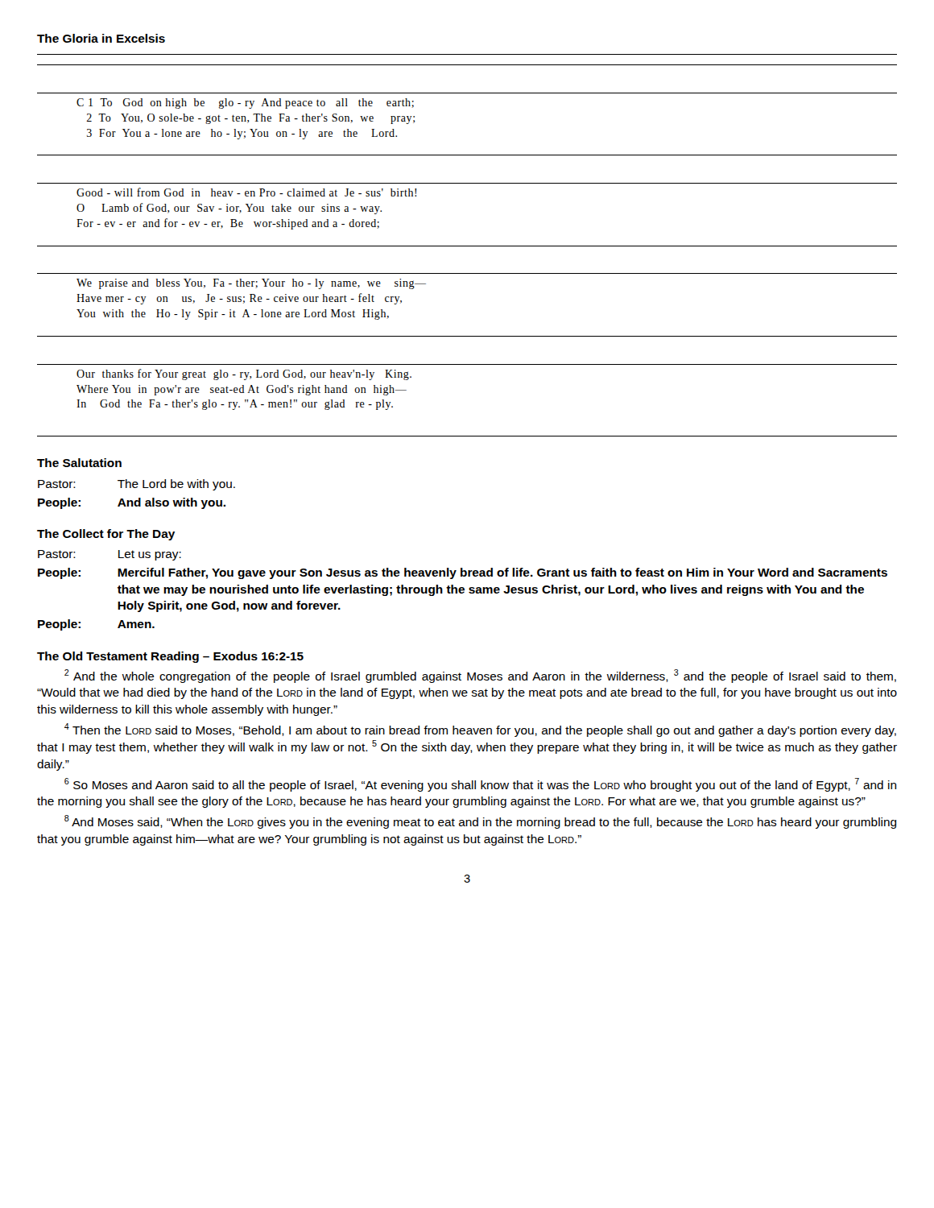The Gloria in Excelsis
C 1 To God on high be glo - ry And peace to all the earth;
2 To You, O sole-be - got - ten, The Fa - ther's Son, we pray;
3 For You a - lone are ho - ly; You on - ly are the Lord.
Good - will from God in heav - en Pro - claimed at Je - sus' birth!
O Lamb of God, our Sav - ior, You take our sins a - way.
For - ev - er and for - ev - er, Be wor-shiped and a - dored;
We praise and bless You, Fa - ther; Your ho - ly name, we sing—
Have mer - cy on us, Je - sus; Re - ceive our heart - felt cry,
You with the Ho - ly Spir - it A - lone are Lord Most High,
Our thanks for Your great glo - ry, Lord God, our heav'n-ly King.
Where You in pow'r are seat-ed At God's right hand on high—
In God the Fa - ther's glo - ry. "A - men!" our glad re - ply.
The Salutation
Pastor: The Lord be with you.
People: And also with you.
The Collect for The Day
Pastor: Let us pray:
People: Merciful Father, You gave your Son Jesus as the heavenly bread of life. Grant us faith to feast on Him in Your Word and Sacraments that we may be nourished unto life everlasting; through the same Jesus Christ, our Lord, who lives and reigns with You and the Holy Spirit, one God, now and forever.
People: Amen.
The Old Testament Reading – Exodus 16:2-15
2 And the whole congregation of the people of Israel grumbled against Moses and Aaron in the wilderness, 3 and the people of Israel said to them, “Would that we had died by the hand of the Lord in the land of Egypt, when we sat by the meat pots and ate bread to the full, for you have brought us out into this wilderness to kill this whole assembly with hunger.”
4 Then the Lord said to Moses, “Behold, I am about to rain bread from heaven for you, and the people shall go out and gather a day's portion every day, that I may test them, whether they will walk in my law or not. 5 On the sixth day, when they prepare what they bring in, it will be twice as much as they gather daily.”
6 So Moses and Aaron said to all the people of Israel, “At evening you shall know that it was the Lord who brought you out of the land of Egypt, 7 and in the morning you shall see the glory of the Lord, because he has heard your grumbling against the Lord. For what are we, that you grumble against us?”
8 And Moses said, “When the Lord gives you in the evening meat to eat and in the morning bread to the full, because the Lord has heard your grumbling that you grumble against him—what are we? Your grumbling is not against us but against the Lord.”
3